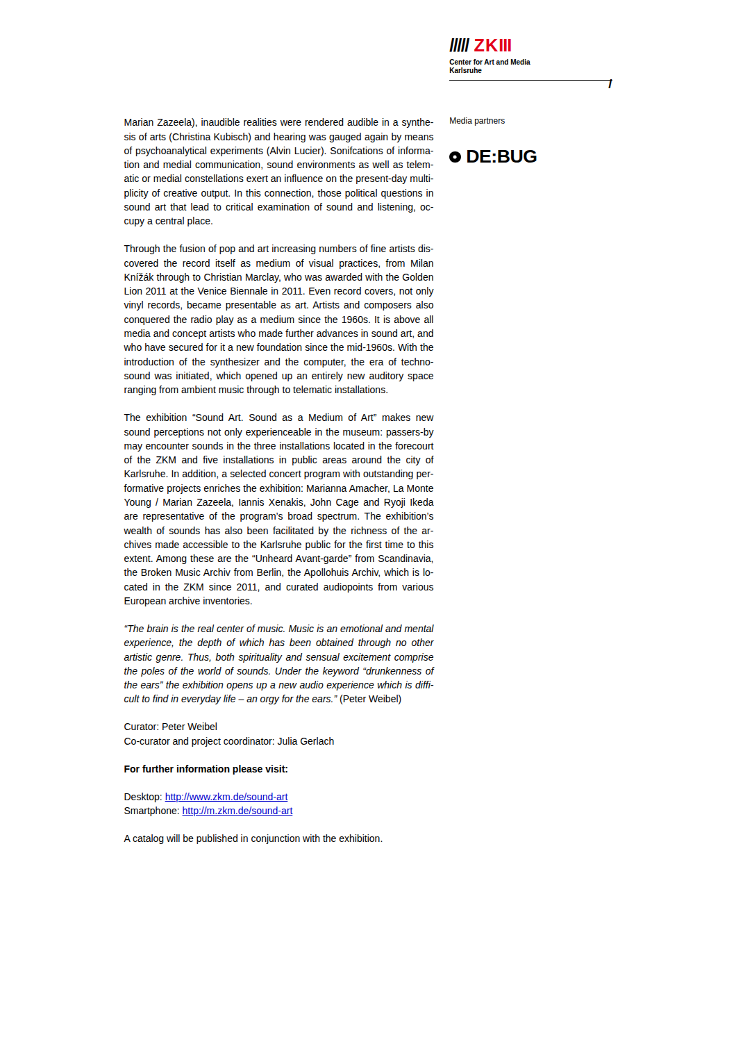///// ZKIII
Center for Art and Media
Karlsruhe
/
Media partners
DE:BUG
Marian Zazeela), inaudible realities were rendered audible in a synthesis of arts (Christina Kubisch) and hearing was gauged again by means of psychoanalytical experiments (Alvin Lucier). Sonifcations of information and medial communication, sound environments as well as telematic or medial constellations exert an influence on the present-day multiplicity of creative output. In this connection, those political questions in sound art that lead to critical examination of sound and listening, occupy a central place.
Through the fusion of pop and art increasing numbers of fine artists discovered the record itself as medium of visual practices, from Milan Knížák through to Christian Marclay, who was awarded with the Golden Lion 2011 at the Venice Biennale in 2011. Even record covers, not only vinyl records, became presentable as art. Artists and composers also conquered the radio play as a medium since the 1960s. It is above all media and concept artists who made further advances in sound art, and who have secured for it a new foundation since the mid-1960s. With the introduction of the synthesizer and the computer, the era of techno-sound was initiated, which opened up an entirely new auditory space ranging from ambient music through to telematic installations.
The exhibition “Sound Art. Sound as a Medium of Art” makes new sound perceptions not only experienceable in the museum: passers-by may encounter sounds in the three installations located in the forecourt of the ZKM and five installations in public areas around the city of Karlsruhe. In addition, a selected concert program with outstanding performative projects enriches the exhibition: Marianna Amacher, La Monte Young / Marian Zazeela, Iannis Xenakis, John Cage and Ryoji Ikeda are representative of the program’s broad spectrum. The exhibition’s wealth of sounds has also been facilitated by the richness of the archives made accessible to the Karlsruhe public for the first time to this extent. Among these are the “Unheard Avant-garde” from Scandinavia, the Broken Music Archiv from Berlin, the Apollohuis Archiv, which is located in the ZKM since 2011, and curated audiopoints from various European archive inventories.
“The brain is the real center of music. Music is an emotional and mental experience, the depth of which has been obtained through no other artistic genre. Thus, both spirituality and sensual excitement comprise the poles of the world of sounds. Under the keyword “drunkenness of the ears” the exhibition opens up a new audio experience which is difficult to find in everyday life – an orgy for the ears.” (Peter Weibel)
Curator: Peter Weibel
Co-curator and project coordinator: Julia Gerlach
For further information please visit:
Desktop: http://www.zkm.de/sound-art
Smartphone: http://m.zkm.de/sound-art
A catalog will be published in conjunction with the exhibition.